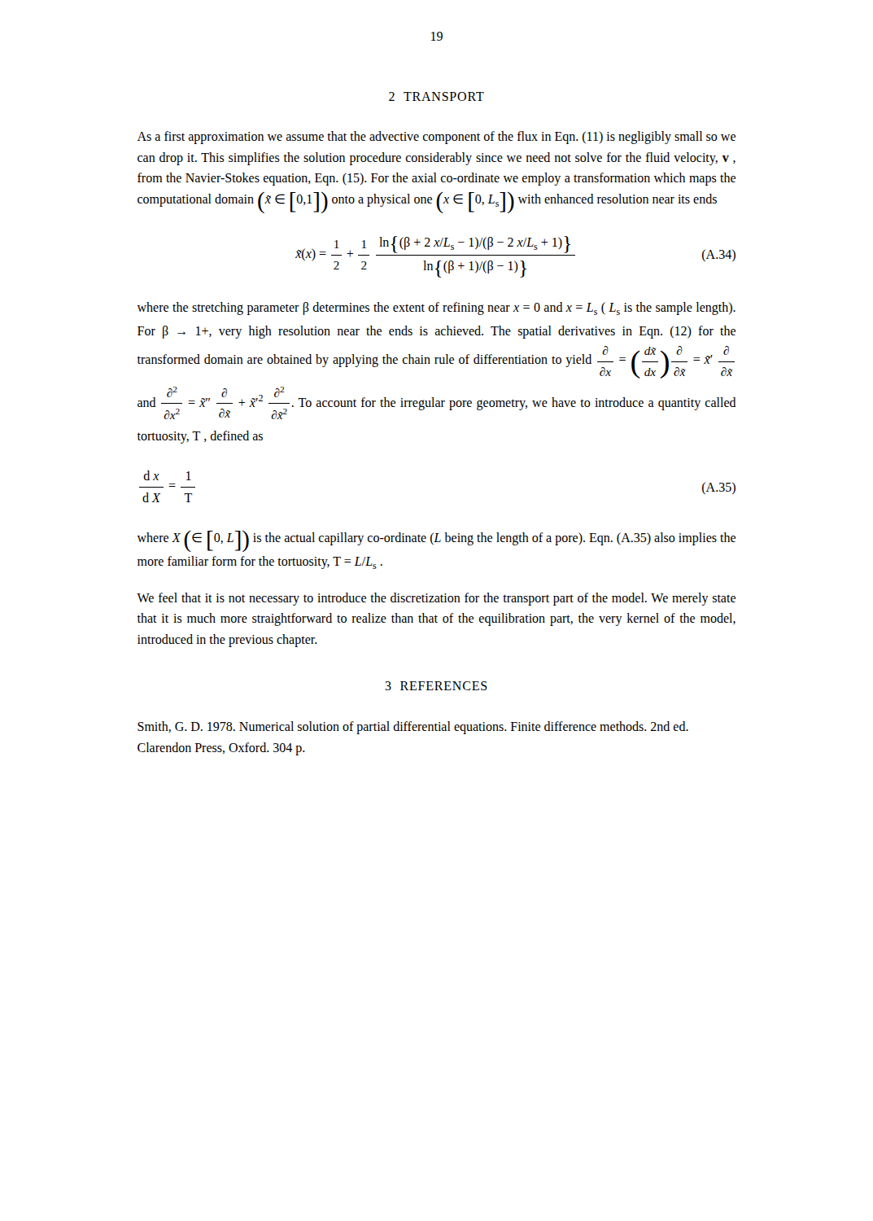19
2 TRANSPORT
As a first approximation we assume that the advective component of the flux in Eqn. (11) is negligibly small so we can drop it. This simplifies the solution procedure considerably since we need not solve for the fluid velocity, v , from the Navier-Stokes equation, Eqn. (15). For the axial co-ordinate we employ a transformation which maps the computational domain (x̃ ∈ [0,1]) onto a physical one (x ∈ [0, Ls]) with enhanced resolution near its ends
x̃(x) = 12 + 12 ln{(β + 2 x/Ls − 1)/(β − 2 x/Ls + 1)} ln{(β + 1)/(β − 1)}
(A.34)
where the stretching parameter β determines the extent of refining near x = 0 and x = Ls ( Ls is the sample length). For β → 1+, very high resolution near the ends is achieved. The spatial derivatives in Eqn. (12) for the transformed domain are obtained by applying the chain rule of differentiation to yield ∂∂x = (dx̃dx)∂∂x̃ = x̃′ ∂∂x̃ and ∂2∂x2 = x̃″ ∂∂x̃ + x̃′2 ∂2∂x̃2. To account for the irregular pore geometry, we have to introduce a quantity called tortuosity, T , defined as
d x d X = 1 T
(A.35)
where X (∈ [0, L]) is the actual capillary co-ordinate (L being the length of a pore). Eqn. (A.35) also implies the more familiar form for the tortuosity, T = L/Ls .
We feel that it is not necessary to introduce the discretization for the transport part of the model. We merely state that it is much more straightforward to realize than that of the equilibration part, the very kernel of the model, introduced in the previous chapter.
3 REFERENCES
Smith, G. D. 1978. Numerical solution of partial differential equations. Finite difference methods. 2nd ed. Clarendon Press, Oxford. 304 p.